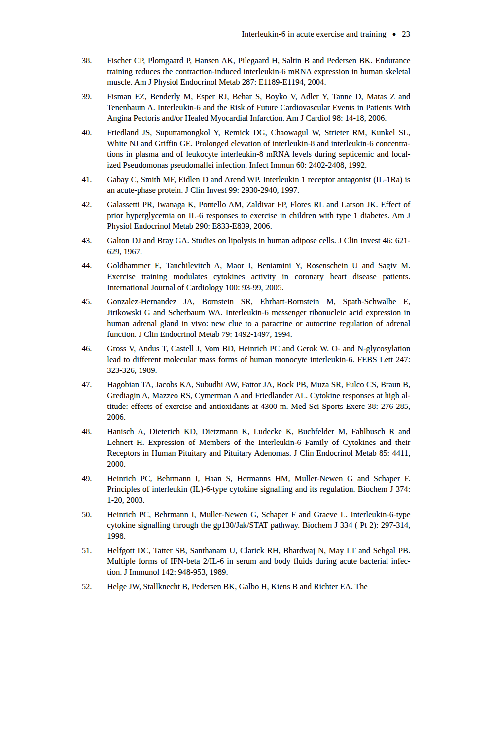Interleukin-6 in acute exercise and training ● 23
38. Fischer CP, Plomgaard P, Hansen AK, Pilegaard H, Saltin B and Pedersen BK. Endurance training reduces the contraction-induced interleukin-6 mRNA expression in human skeletal muscle. Am J Physiol Endocrinol Metab 287: E1189-E1194, 2004.
39. Fisman EZ, Benderly M, Esper RJ, Behar S, Boyko V, Adler Y, Tanne D, Matas Z and Tenenbaum A. Interleukin-6 and the Risk of Future Cardiovascular Events in Patients With Angina Pectoris and/or Healed Myocardial Infarction. Am J Cardiol 98: 14-18, 2006.
40. Friedland JS, Suputtamongkol Y, Remick DG, Chaowagul W, Strieter RM, Kunkel SL, White NJ and Griffin GE. Prolonged elevation of interleukin-8 and interleukin-6 concentrations in plasma and of leukocyte interleukin-8 mRNA levels during septicemic and localized Pseudomonas pseudomallei infection. Infect Immun 60: 2402-2408, 1992.
41. Gabay C, Smith MF, Eidlen D and Arend WP. Interleukin 1 receptor antagonist (IL-1Ra) is an acute-phase protein. J Clin Invest 99: 2930-2940, 1997.
42. Galassetti PR, Iwanaga K, Pontello AM, Zaldivar FP, Flores RL and Larson JK. Effect of prior hyperglycemia on IL-6 responses to exercise in children with type 1 diabetes. Am J Physiol Endocrinol Metab 290: E833-E839, 2006.
43. Galton DJ and Bray GA. Studies on lipolysis in human adipose cells. J Clin Invest 46: 621-629, 1967.
44. Goldhammer E, Tanchilevitch A, Maor I, Beniamini Y, Rosenschein U and Sagiv M. Exercise training modulates cytokines activity in coronary heart disease patients. International Journal of Cardiology 100: 93-99, 2005.
45. Gonzalez-Hernandez JA, Bornstein SR, Ehrhart-Bornstein M, Spath-Schwalbe E, Jirikowski G and Scherbaum WA. Interleukin-6 messenger ribonucleic acid expression in human adrenal gland in vivo: new clue to a paracrine or autocrine regulation of adrenal function. J Clin Endocrinol Metab 79: 1492-1497, 1994.
46. Gross V, Andus T, Castell J, Vom BD, Heinrich PC and Gerok W. O- and N-glycosylation lead to different molecular mass forms of human monocyte interleukin-6. FEBS Lett 247: 323-326, 1989.
47. Hagobian TA, Jacobs KA, Subudhi AW, Fattor JA, Rock PB, Muza SR, Fulco CS, Braun B, Grediagin A, Mazzeo RS, Cymerman A and Friedlander AL. Cytokine responses at high altitude: effects of exercise and antioxidants at 4300 m. Med Sci Sports Exerc 38: 276-285, 2006.
48. Hanisch A, Dieterich KD, Dietzmann K, Ludecke K, Buchfelder M, Fahlbusch R and Lehnert H. Expression of Members of the Interleukin-6 Family of Cytokines and their Receptors in Human Pituitary and Pituitary Adenomas. J Clin Endocrinol Metab 85: 4411, 2000.
49. Heinrich PC, Behrmann I, Haan S, Hermanns HM, Muller-Newen G and Schaper F. Principles of interleukin (IL)-6-type cytokine signalling and its regulation. Biochem J 374: 1-20, 2003.
50. Heinrich PC, Behrmann I, Muller-Newen G, Schaper F and Graeve L. Interleukin-6-type cytokine signalling through the gp130/Jak/STAT pathway. Biochem J 334 ( Pt 2): 297-314, 1998.
51. Helfgott DC, Tatter SB, Santhanam U, Clarick RH, Bhardwaj N, May LT and Sehgal PB. Multiple forms of IFN-beta 2/IL-6 in serum and body fluids during acute bacterial infection. J Immunol 142: 948-953, 1989.
52. Helge JW, Stallknecht B, Pedersen BK, Galbo H, Kiens B and Richter EA. The